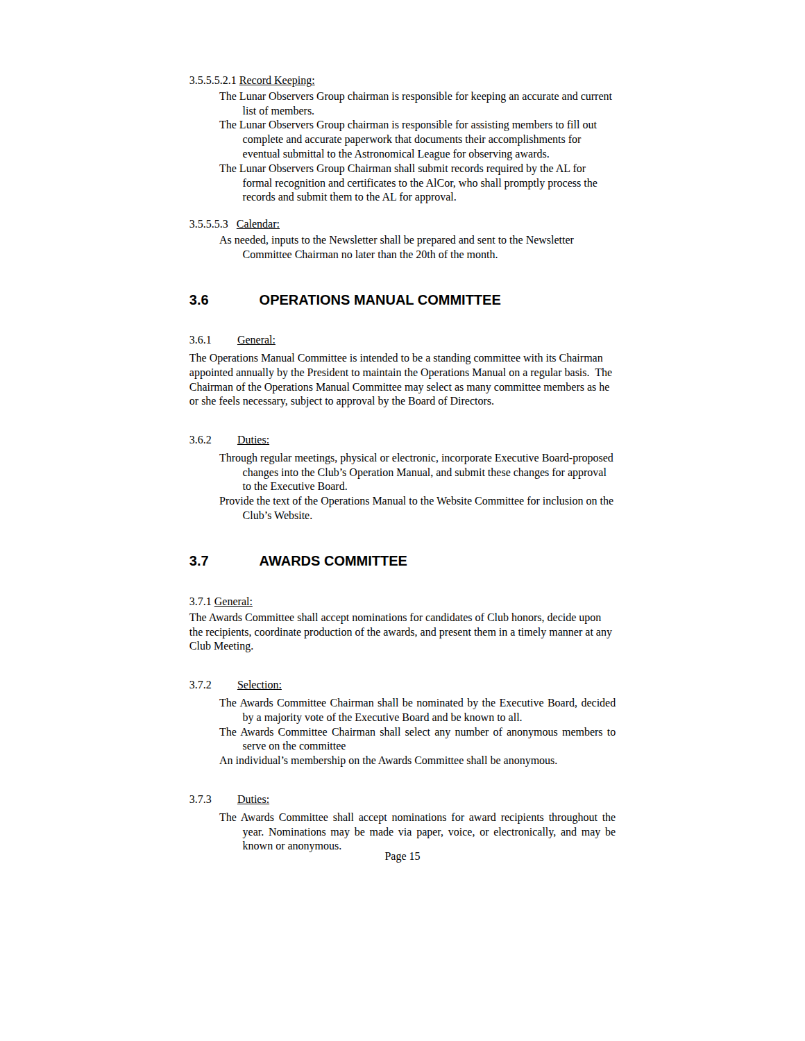3.5.5.5.2.1 Record Keeping:
The Lunar Observers Group chairman is responsible for keeping an accurate and current list of members.
The Lunar Observers Group chairman is responsible for assisting members to fill out complete and accurate paperwork that documents their accomplishments for eventual submittal to the Astronomical League for observing awards.
The Lunar Observers Group Chairman shall submit records required by the AL for formal recognition and certificates to the AlCor, who shall promptly process the records and submit them to the AL for approval.
3.5.5.5.3 Calendar:
As needed, inputs to the Newsletter shall be prepared and sent to the Newsletter Committee Chairman no later than the 20th of the month.
3.6 OPERATIONS MANUAL COMMITTEE
3.6.1 General:
The Operations Manual Committee is intended to be a standing committee with its Chairman appointed annually by the President to maintain the Operations Manual on a regular basis. The Chairman of the Operations Manual Committee may select as many committee members as he or she feels necessary, subject to approval by the Board of Directors.
3.6.2 Duties:
Through regular meetings, physical or electronic, incorporate Executive Board-proposed changes into the Club’s Operation Manual, and submit these changes for approval to the Executive Board.
Provide the text of the Operations Manual to the Website Committee for inclusion on the Club’s Website.
3.7 AWARDS COMMITTEE
3.7.1 General:
The Awards Committee shall accept nominations for candidates of Club honors, decide upon the recipients, coordinate production of the awards, and present them in a timely manner at any Club Meeting.
3.7.2 Selection:
The Awards Committee Chairman shall be nominated by the Executive Board, decided by a majority vote of the Executive Board and be known to all.
The Awards Committee Chairman shall select any number of anonymous members to serve on the committee
An individual’s membership on the Awards Committee shall be anonymous.
3.7.3 Duties:
The Awards Committee shall accept nominations for award recipients throughout the year. Nominations may be made via paper, voice, or electronically, and may be known or anonymous.
Page 15